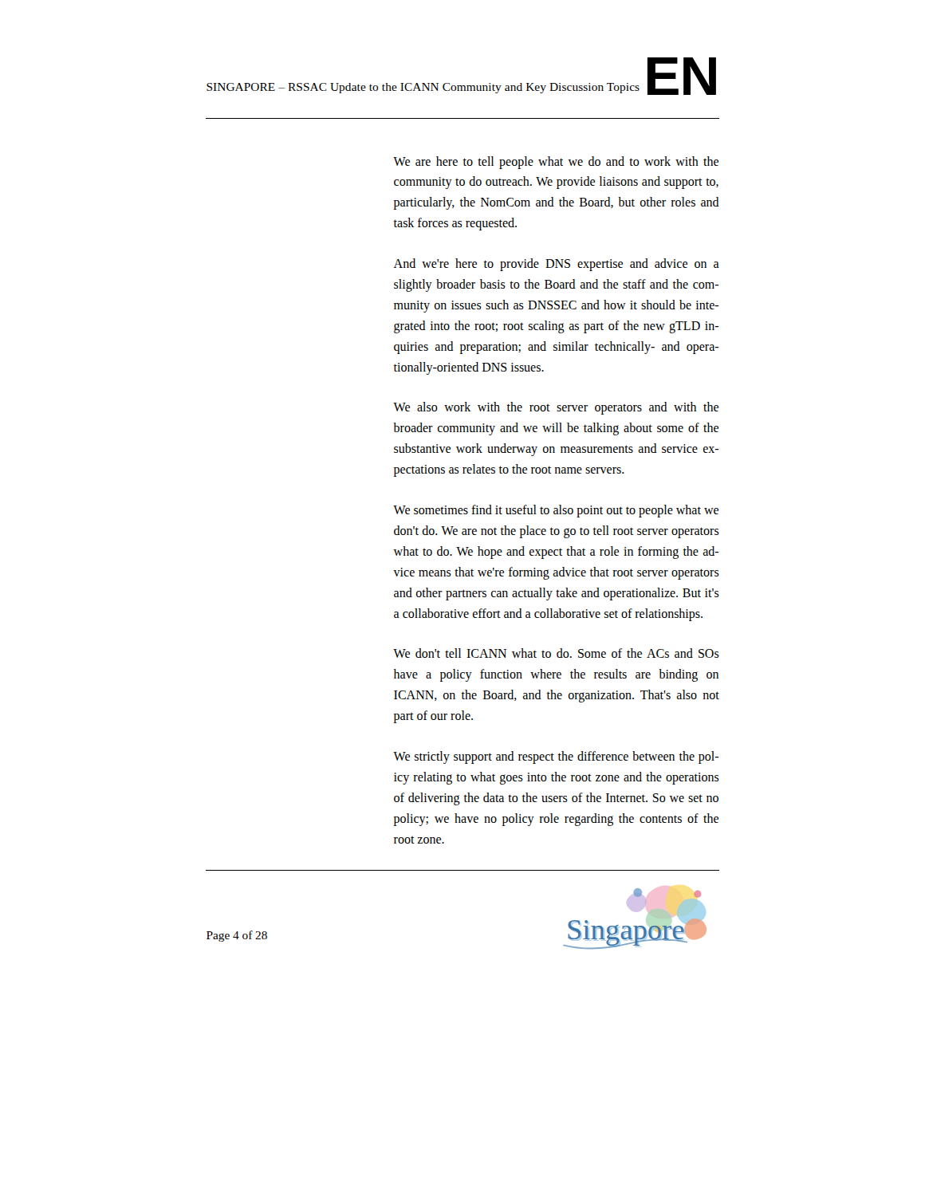SINGAPORE – RSSAC Update to the ICANN Community and Key Discussion Topics
EN
We are here to tell people what we do and to work with the community to do outreach. We provide liaisons and support to, particularly, the NomCom and the Board, but other roles and task forces as requested.
And we're here to provide DNS expertise and advice on a slightly broader basis to the Board and the staff and the community on issues such as DNSSEC and how it should be integrated into the root; root scaling as part of the new gTLD inquiries and preparation; and similar technically- and operationally-oriented DNS issues.
We also work with the root server operators and with the broader community and we will be talking about some of the substantive work underway on measurements and service expectations as relates to the root name servers.
We sometimes find it useful to also point out to people what we don't do. We are not the place to go to tell root server operators what to do. We hope and expect that a role in forming the advice means that we're forming advice that root server operators and other partners can actually take and operationalize. But it's a collaborative effort and a collaborative set of relationships.
We don't tell ICANN what to do. Some of the ACs and SOs have a policy function where the results are binding on ICANN, on the Board, and the organization. That's also not part of our role.
We strictly support and respect the difference between the policy relating to what goes into the root zone and the operations of delivering the data to the users of the Internet. So we set no policy; we have no policy role regarding the contents of the root zone.
Page 4 of 28
Singapore Singapore